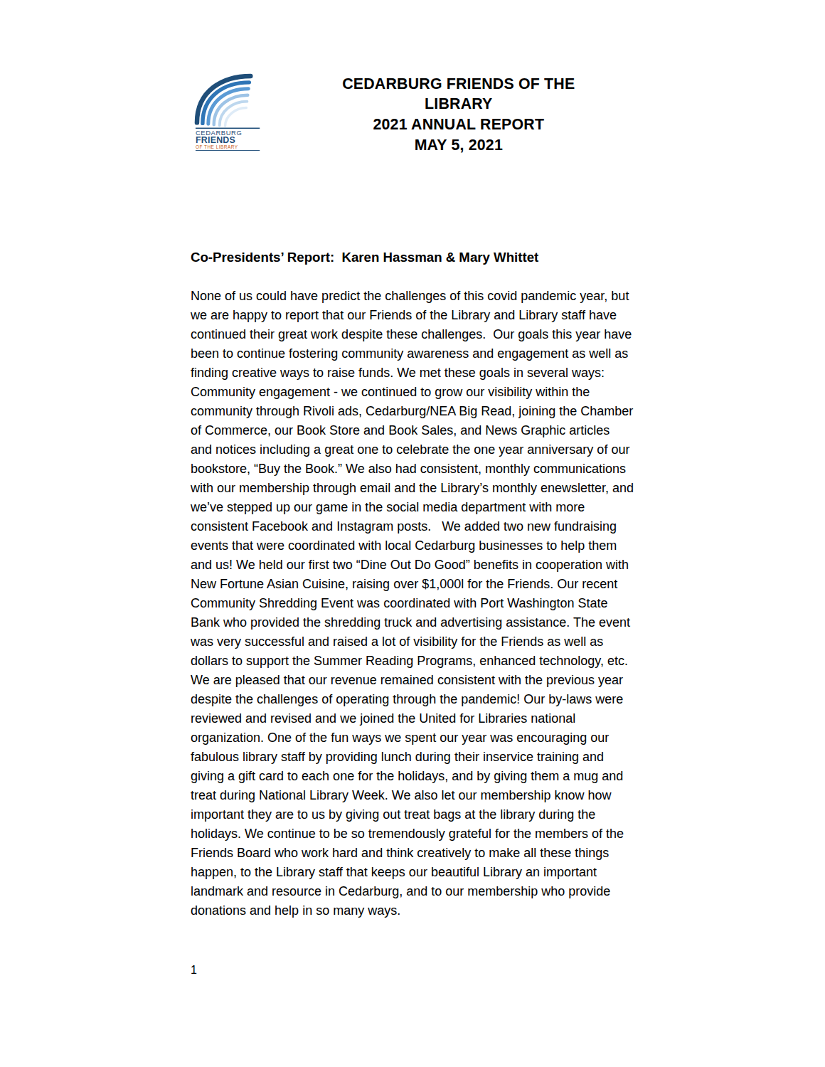Cedarburg Friends of the Library CEDARBURG FRIENDS OF THE LIBRARY
CEDARBURG FRIENDS OF THE LIBRARY
2021 ANNUAL REPORT
MAY 5, 2021
Co-Presidents’ Report: Karen Hassman & Mary Whittet
None of us could have predict the challenges of this covid pandemic year, but we are happy to report that our Friends of the Library and Library staff have continued their great work despite these challenges. Our goals this year have been to continue fostering community awareness and engagement as well as finding creative ways to raise funds. We met these goals in several ways: Community engagement - we continued to grow our visibility within the community through Rivoli ads, Cedarburg/NEA Big Read, joining the Chamber of Commerce, our Book Store and Book Sales, and News Graphic articles and notices including a great one to celebrate the one year anniversary of our bookstore, “Buy the Book.” We also had consistent, monthly communications with our membership through email and the Library’s monthly enewsletter, and we’ve stepped up our game in the social media department with more consistent Facebook and Instagram posts. We added two new fundraising events that were coordinated with local Cedarburg businesses to help them and us! We held our first two “Dine Out Do Good” benefits in cooperation with New Fortune Asian Cuisine, raising over $1,000l for the Friends. Our recent Community Shredding Event was coordinated with Port Washington State Bank who provided the shredding truck and advertising assistance. The event was very successful and raised a lot of visibility for the Friends as well as dollars to support the Summer Reading Programs, enhanced technology, etc. We are pleased that our revenue remained consistent with the previous year despite the challenges of operating through the pandemic! Our by-laws were reviewed and revised and we joined the United for Libraries national organization. One of the fun ways we spent our year was encouraging our fabulous library staff by providing lunch during their inservice training and giving a gift card to each one for the holidays, and by giving them a mug and treat during National Library Week. We also let our membership know how important they are to us by giving out treat bags at the library during the holidays. We continue to be so tremendously grateful for the members of the Friends Board who work hard and think creatively to make all these things happen, to the Library staff that keeps our beautiful Library an important landmark and resource in Cedarburg, and to our membership who provide donations and help in so many ways.
1